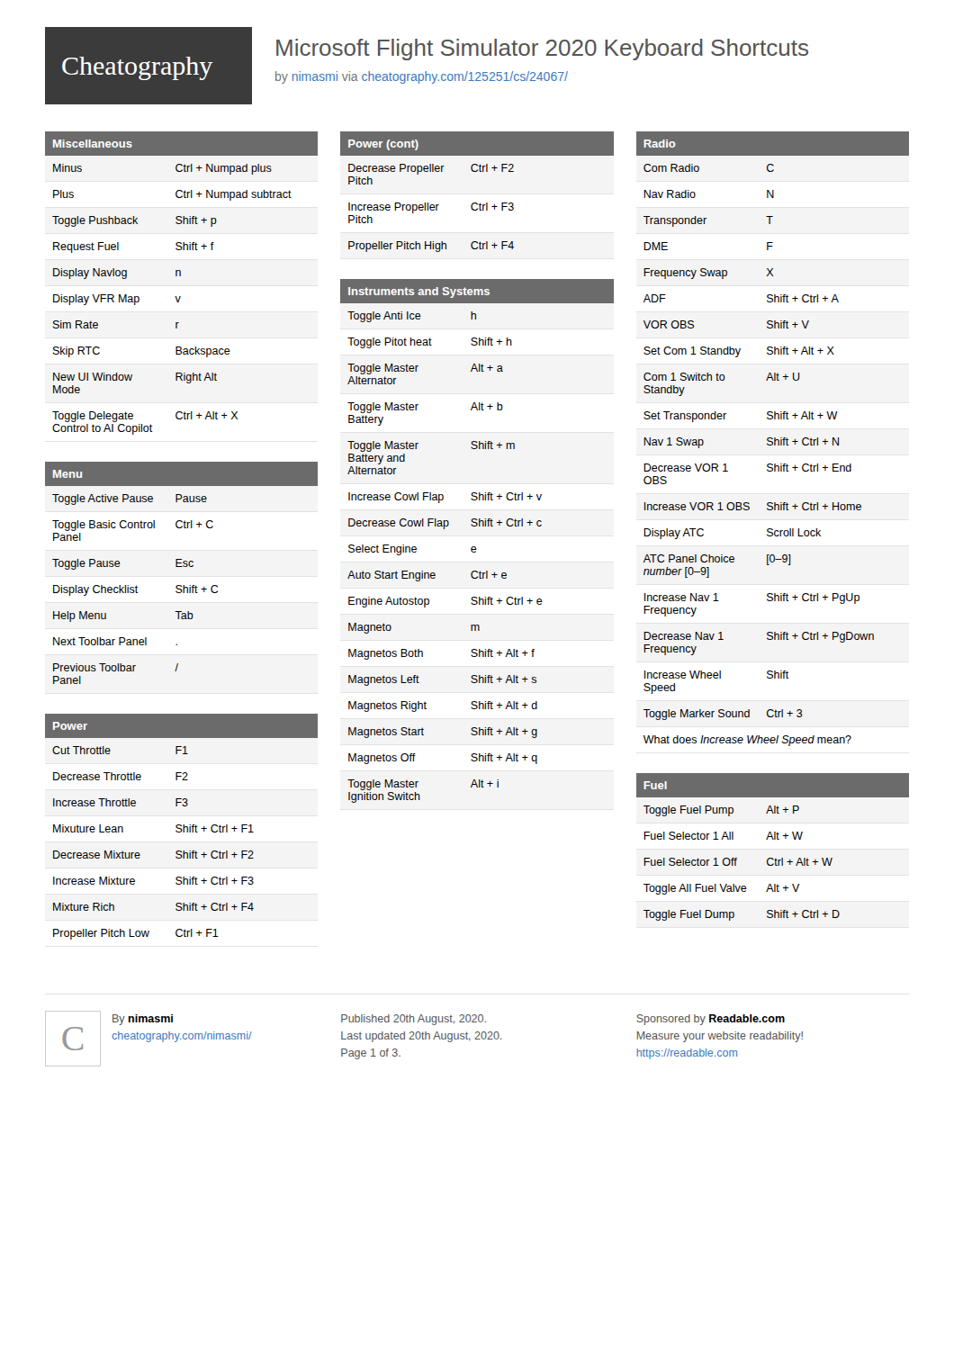Cheatography
Microsoft Flight Simulator 2020 Keyboard Shortcuts
by nimasmi via cheatography.com/125251/cs/24067/
Miscellaneous
| Minus | Ctrl + Numpad plus |
| Plus | Ctrl + Numpad subtract |
| Toggle Pushback | Shift + p |
| Request Fuel | Shift + f |
| Display Navlog | n |
| Display VFR Map | v |
| Sim Rate | r |
| Skip RTC | Backspace |
| New UI Window Mode | Right Alt |
| Toggle Delegate Control to AI Copilot | Ctrl + Alt + X |
Menu
| Toggle Active Pause | Pause |
| Toggle Basic Control Panel | Ctrl + C |
| Toggle Pause | Esc |
| Display Checklist | Shift + C |
| Help Menu | Tab |
| Next Toolbar Panel | . |
| Previous Toolbar Panel | / |
Power
| Cut Throttle | F1 |
| Decrease Throttle | F2 |
| Increase Throttle | F3 |
| Mixuture Lean | Shift + Ctrl + F1 |
| Decrease Mixture | Shift + Ctrl + F2 |
| Increase Mixture | Shift + Ctrl + F3 |
| Mixture Rich | Shift + Ctrl + F4 |
| Propeller Pitch Low | Ctrl + F1 |
Power (cont)
| Decrease Propeller Pitch | Ctrl + F2 |
| Increase Propeller Pitch | Ctrl + F3 |
| Propeller Pitch High | Ctrl + F4 |
Instruments and Systems
| Toggle Anti Ice | h |
| Toggle Pitot heat | Shift + h |
| Toggle Master Alternator | Alt + a |
| Toggle Master Battery | Alt + b |
| Toggle Master Battery and Alternator | Shift + m |
| Increase Cowl Flap | Shift + Ctrl + v |
| Decrease Cowl Flap | Shift + Ctrl + c |
| Select Engine | e |
| Auto Start Engine | Ctrl + e |
| Engine Autostop | Shift + Ctrl + e |
| Magneto | m |
| Magnetos Both | Shift + Alt + f |
| Magnetos Left | Shift + Alt + s |
| Magnetos Right | Shift + Alt + d |
| Magnetos Start | Shift + Alt + g |
| Magnetos Off | Shift + Alt + q |
| Toggle Master Ignition Switch | Alt + i |
Radio
| Com Radio | C |
| Nav Radio | N |
| Transponder | T |
| DME | F |
| Frequency Swap | X |
| ADF | Shift + Ctrl + A |
| VOR OBS | Shift + V |
| Set Com 1 Standby | Shift + Alt + X |
| Com 1 Switch to Standby | Alt + U |
| Set Transponder | Shift + Alt + W |
| Nav 1 Swap | Shift + Ctrl + N |
| Decrease VOR 1 OBS | Shift + Ctrl + End |
| Increase VOR 1 OBS | Shift + Ctrl + Home |
| Display ATC | Scroll Lock |
| ATC Panel Choice number [0–9] | [0–9] |
| Increase Nav 1 Frequency | Shift + Ctrl + PgUp |
| Decrease Nav 1 Frequency | Shift + Ctrl + PgDown |
| Increase Wheel Speed | Shift |
| Toggle Marker Sound | Ctrl + 3 |
| What does Increase Wheel Speed mean? |
Fuel
| Toggle Fuel Pump | Alt + P |
| Fuel Selector 1 All | Alt + W |
| Fuel Selector 1 Off | Ctrl + Alt + W |
| Toggle All Fuel Valve | Alt + V |
| Toggle Fuel Dump | Shift + Ctrl + D |
C
By nimasmi
cheatography.com/nimasmi/
Published 20th August, 2020.
Last updated 20th August, 2020.
Page 1 of 3.
Sponsored by Readable.com
Measure your website readability!
https://readable.com